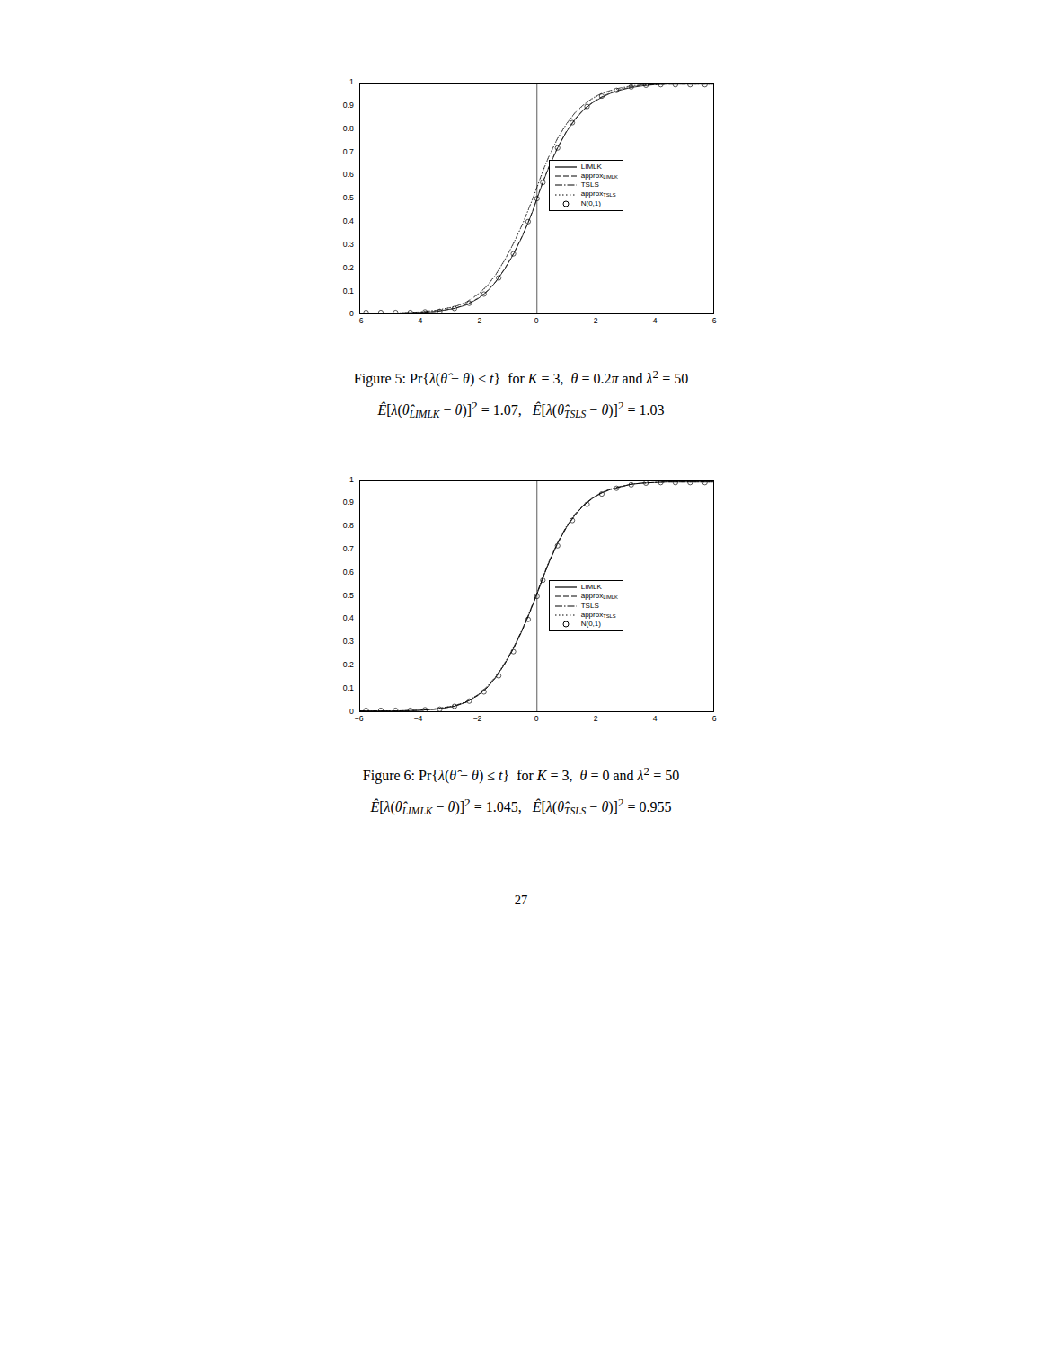1 0.9 0.8 0.7 0.6 0.5 0.4 0.3 0.2 0.1 0
−6 −4 −2 0 2 4 6
| | LIMLK |
| | approx LIMLK |
| | TSLS |
| | approx TSLS |
| | N(0,1) |
Figure 5: Pr{λ(θ̂ − θ) ≤ t} for K = 3, θ = 0.2π and λ2 = 50 Ê[λ(θ̂LIMLK − θ)]2 = 1.07, Ê[λ(θ̂TSLS − θ)]2 = 1.03
1 0.9 0.8 0.7 0.6 0.5 0.4 0.3 0.2 0.1 0
−6 −4 −2 0 2 4 6
| | LIMLK |
| | approx LIMLK |
| | TSLS |
| | approx TSLS |
| | N(0,1) |
Figure 6: Pr{λ(θ̂ − θ) ≤ t} for K = 3, θ = 0 and λ2 = 50 Ê[λ(θ̂LIMLK − θ)]2 = 1.045, Ê[λ(θ̂TSLS − θ)]2 = 0.955
27